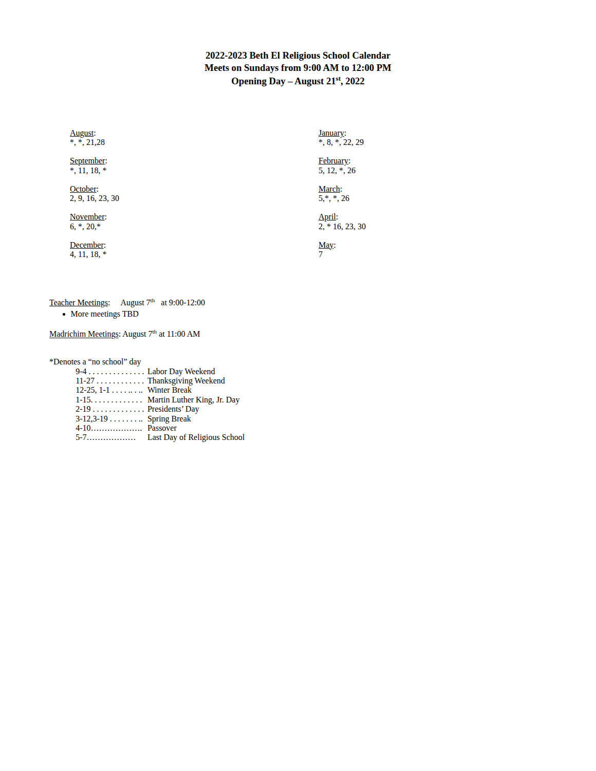2022-2023 Beth El Religious School Calendar
Meets on Sundays from 9:00 AM to 12:00 PM
Opening Day – August 21st, 2022
| August : *, *, 21,28 | January : *, 8, *, 22, 29 |
| September : *, 11, 18, * | February : 5, 12, *, 26 |
| October : 2, 9, 16, 23, 30 | March : 5,*, *, 26 |
| November : 6, *, 20,* | April : 2, * 16, 23, 30 |
| December : 4, 11, 18, * | May : 7 |
Teacher Meetings: August 7th at 9:00-12:00
More meetings TBD
Madrichim Meetings: August 7th at 11:00 AM
*Denotes a “no school” day
| 9-4 . . . . . . . . . . . . . . | Labor Day Weekend |
| 11-27 . . . . . . . . . . . . | Thanksgiving Weekend |
| 12-25, 1-1 . . . . .. . .. | Winter Break |
| 1-15. . . . . . . . . . . . . | Martin Luther King, Jr. Day |
| 2-19 . . . . . . . . . . . . . | Presidents’ Day |
| 3-12,3-19 . . . . . . . .. | Spring Break |
| 4-10………………. | Passover |
| 5-7……………… | Last Day of Religious School |